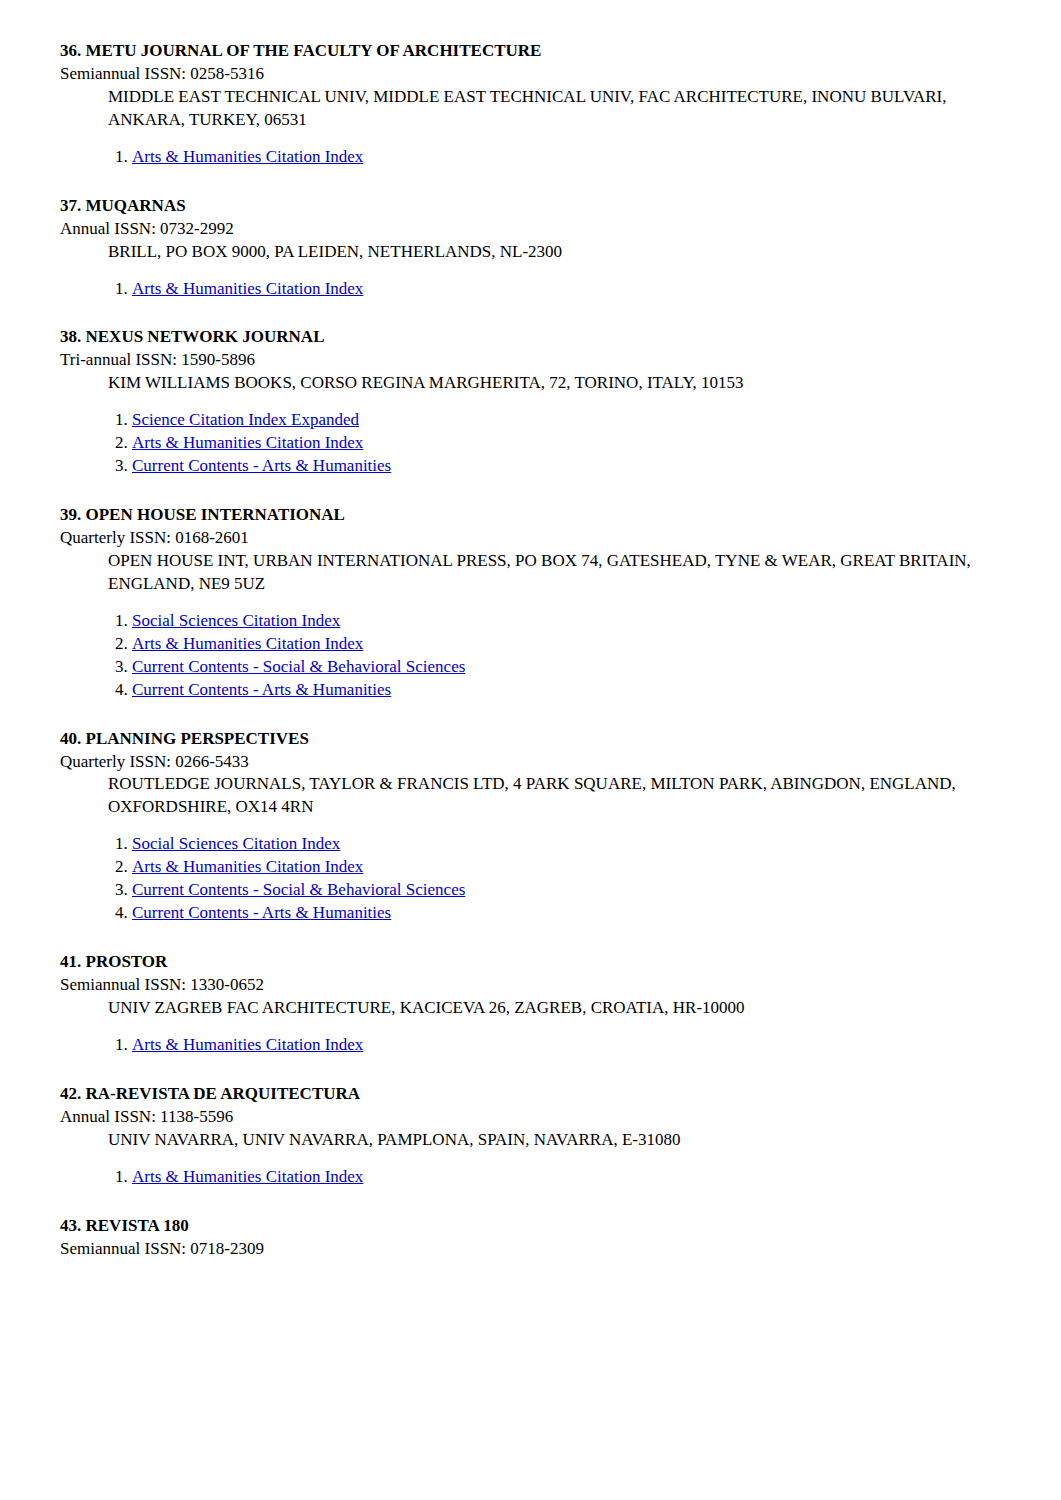36. METU JOURNAL OF THE FACULTY OF ARCHITECTURE
Semiannual ISSN: 0258-5316
MIDDLE EAST TECHNICAL UNIV, MIDDLE EAST TECHNICAL UNIV, FAC ARCHITECTURE, INONU BULVARI, ANKARA, TURKEY, 06531
Arts & Humanities Citation Index
37. MUQARNAS
Annual ISSN: 0732-2992
BRILL, PO BOX 9000, PA LEIDEN, NETHERLANDS, NL-2300
Arts & Humanities Citation Index
38. NEXUS NETWORK JOURNAL
Tri-annual ISSN: 1590-5896
KIM WILLIAMS BOOKS, CORSO REGINA MARGHERITA, 72, TORINO, ITALY, 10153
Science Citation Index Expanded
Arts & Humanities Citation Index
Current Contents - Arts & Humanities
39. OPEN HOUSE INTERNATIONAL
Quarterly ISSN: 0168-2601
OPEN HOUSE INT, URBAN INTERNATIONAL PRESS, PO BOX 74, GATESHEAD, TYNE & WEAR, GREAT BRITAIN, ENGLAND, NE9 5UZ
Social Sciences Citation Index
Arts & Humanities Citation Index
Current Contents - Social & Behavioral Sciences
Current Contents - Arts & Humanities
40. PLANNING PERSPECTIVES
Quarterly ISSN: 0266-5433
ROUTLEDGE JOURNALS, TAYLOR & FRANCIS LTD, 4 PARK SQUARE, MILTON PARK, ABINGDON, ENGLAND, OXFORDSHIRE, OX14 4RN
Social Sciences Citation Index
Arts & Humanities Citation Index
Current Contents - Social & Behavioral Sciences
Current Contents - Arts & Humanities
41. PROSTOR
Semiannual ISSN: 1330-0652
UNIV ZAGREB FAC ARCHITECTURE, KACICEVA 26, ZAGREB, CROATIA, HR-10000
Arts & Humanities Citation Index
42. RA-REVISTA DE ARQUITECTURA
Annual ISSN: 1138-5596
UNIV NAVARRA, UNIV NAVARRA, PAMPLONA, SPAIN, NAVARRA, E-31080
Arts & Humanities Citation Index
43. REVISTA 180
Semiannual ISSN: 0718-2309